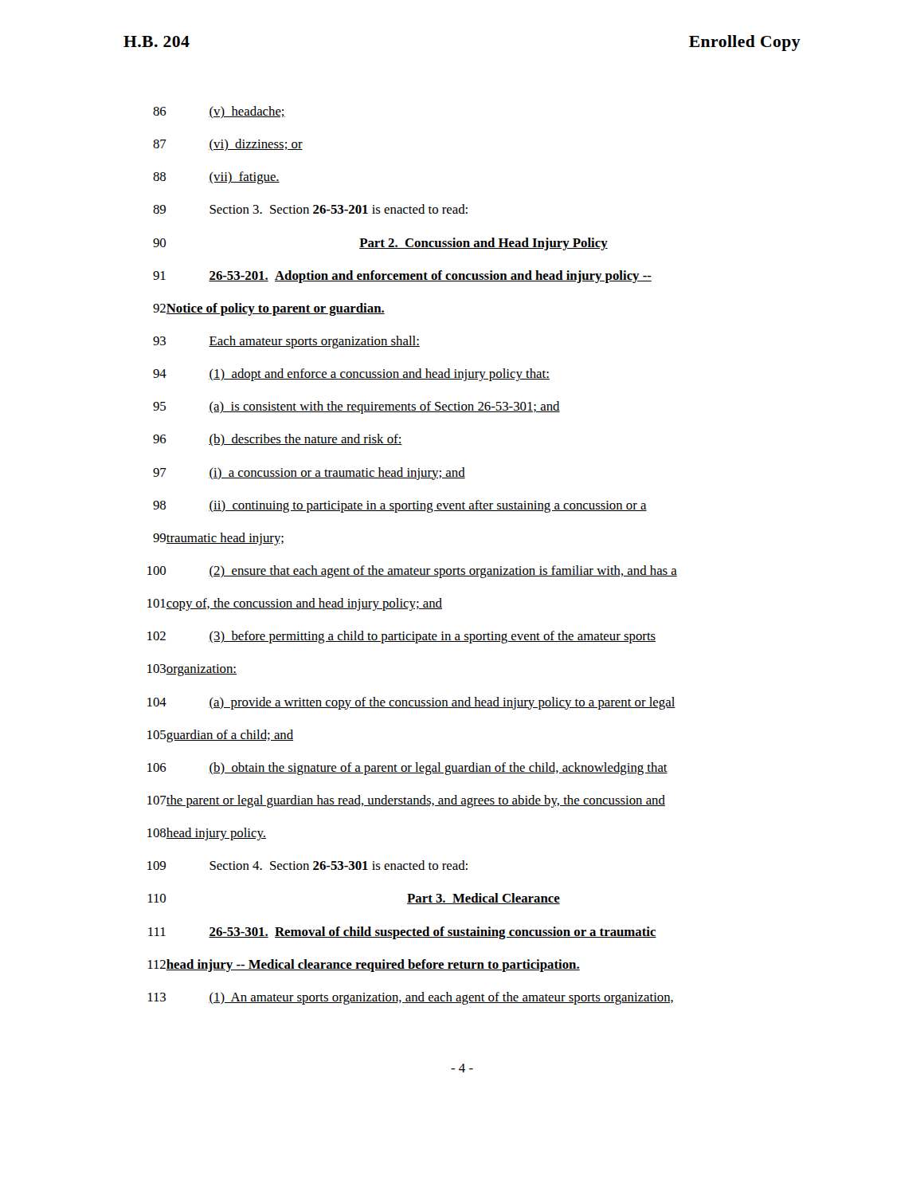H.B. 204 Enrolled Copy
| 86 | (v) headache; |
| 87 | (vi) dizziness; or |
| 88 | (vii) fatigue. |
| 89 | Section 3. Section 26-53-201 is enacted to read: |
| 90 | Part 2. Concussion and Head Injury Policy |
| 91 | 26-53-201. Adoption and enforcement of concussion and head injury policy -- |
| 92 | Notice of policy to parent or guardian. |
| 93 | Each amateur sports organization shall: |
| 94 | (1) adopt and enforce a concussion and head injury policy that: |
| 95 | (a) is consistent with the requirements of Section 26-53-301; and |
| 96 | (b) describes the nature and risk of: |
| 97 | (i) a concussion or a traumatic head injury; and |
| 98 | (ii) continuing to participate in a sporting event after sustaining a concussion or a |
| 99 | traumatic head injury; |
| 100 | (2) ensure that each agent of the amateur sports organization is familiar with, and has a |
| 101 | copy of, the concussion and head injury policy; and |
| 102 | (3) before permitting a child to participate in a sporting event of the amateur sports |
| 103 | organization: |
| 104 | (a) provide a written copy of the concussion and head injury policy to a parent or legal |
| 105 | guardian of a child; and |
| 106 | (b) obtain the signature of a parent or legal guardian of the child, acknowledging that |
| 107 | the parent or legal guardian has read, understands, and agrees to abide by, the concussion and |
| 108 | head injury policy. |
| 109 | Section 4. Section 26-53-301 is enacted to read: |
| 110 | Part 3. Medical Clearance |
| 111 | 26-53-301. Removal of child suspected of sustaining concussion or a traumatic |
| 112 | head injury -- Medical clearance required before return to participation. |
| 113 | (1) An amateur sports organization, and each agent of the amateur sports organization, |
- 4 -